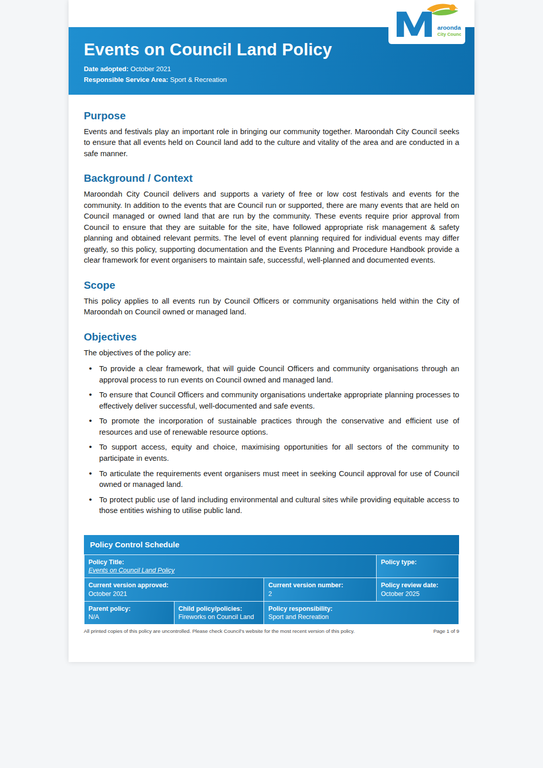aroondah City Council
Events on Council Land Policy
Date adopted: October 2021
Responsible Service Area: Sport & Recreation
Purpose
Events and festivals play an important role in bringing our community together. Maroondah City Council seeks to ensure that all events held on Council land add to the culture and vitality of the area and are conducted in a safe manner.
Background / Context
Maroondah City Council delivers and supports a variety of free or low cost festivals and events for the community. In addition to the events that are Council run or supported, there are many events that are held on Council managed or owned land that are run by the community. These events require prior approval from Council to ensure that they are suitable for the site, have followed appropriate risk management & safety planning and obtained relevant permits. The level of event planning required for individual events may differ greatly, so this policy, supporting documentation and the Events Planning and Procedure Handbook provide a clear framework for event organisers to maintain safe, successful, well-planned and documented events.
Scope
This policy applies to all events run by Council Officers or community organisations held within the City of Maroondah on Council owned or managed land.
Objectives
The objectives of the policy are:
To provide a clear framework, that will guide Council Officers and community organisations through an approval process to run events on Council owned and managed land.
To ensure that Council Officers and community organisations undertake appropriate planning processes to effectively deliver successful, well-documented and safe events.
To promote the incorporation of sustainable practices through the conservative and efficient use of resources and use of renewable resource options.
To support access, equity and choice, maximising opportunities for all sectors of the community to participate in events.
To articulate the requirements event organisers must meet in seeking Council approval for use of Council owned or managed land.
To protect public use of land including environmental and cultural sites while providing equitable access to those entities wishing to utilise public land.
Policy Control Schedule
| Policy Title: Events on Council Land Policy | Policy type: |
| Current version approved: October 2021 | Current version number: 2 | Policy review date: October 2025 |
| Parent policy: N/A | Child policy/policies: Fireworks on Council Land | Policy responsibility: Sport and Recreation |
All printed copies of this policy are uncontrolled. Please check Council’s website for the most recent version of this policy. Page 1 of 9